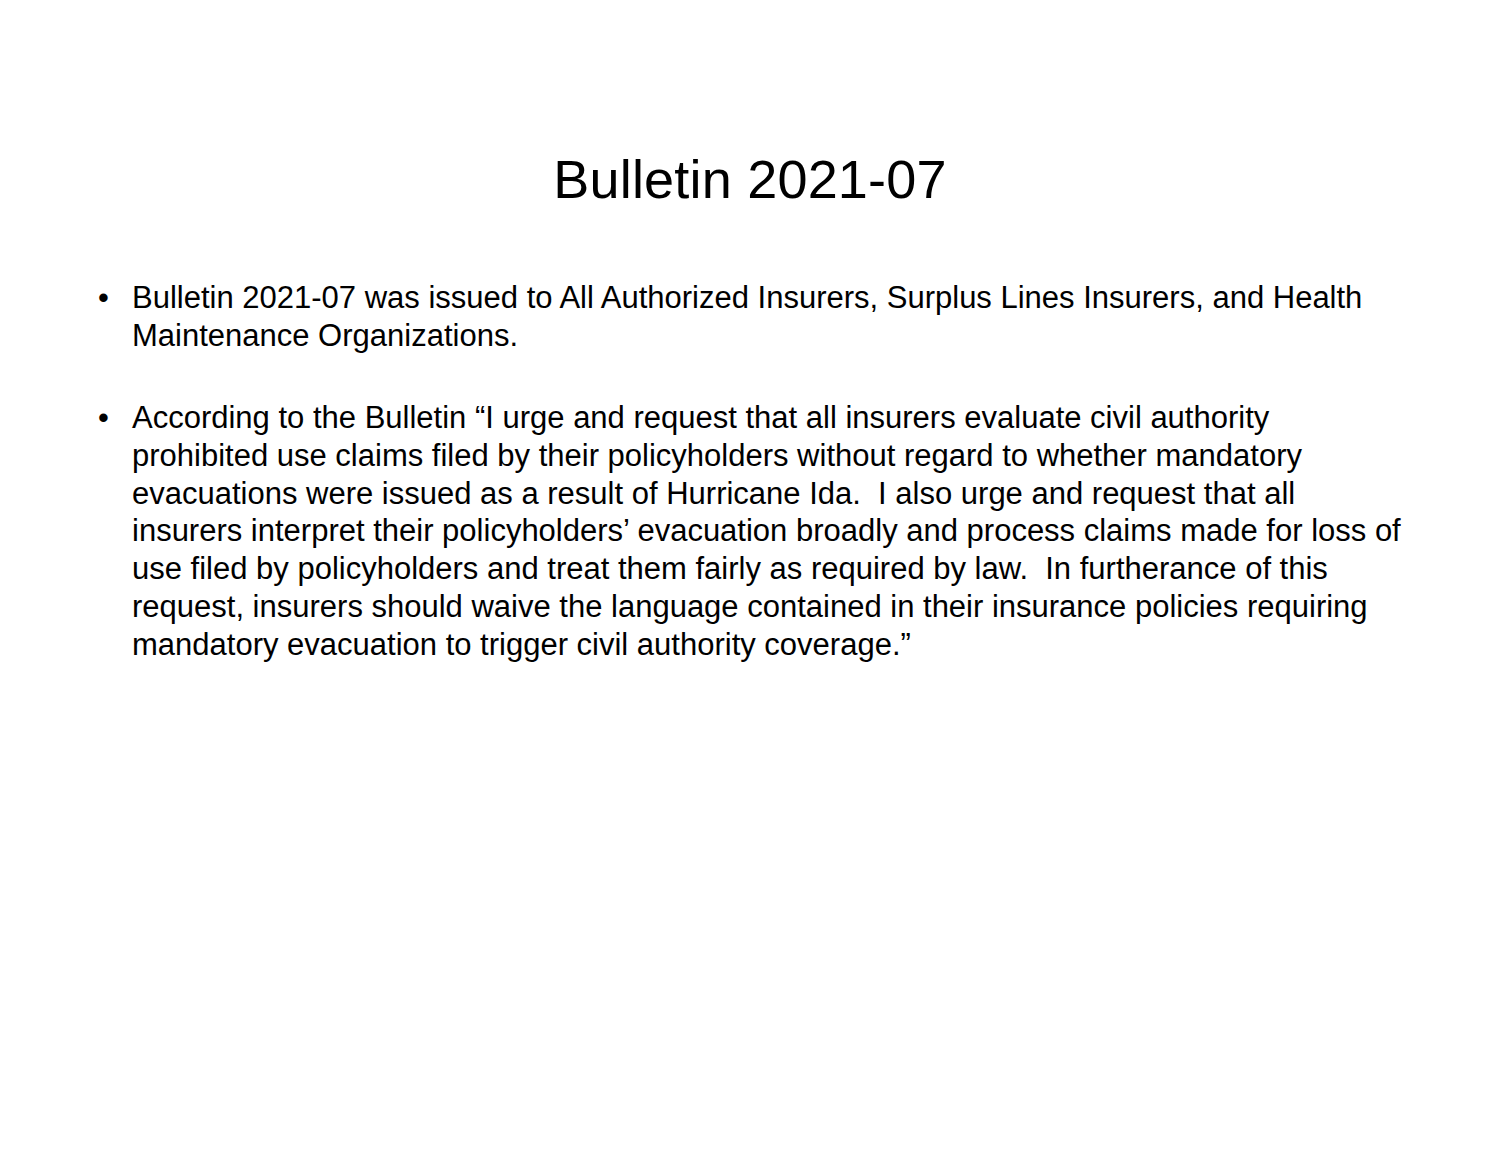Bulletin 2021-07
Bulletin 2021-07 was issued to All Authorized Insurers, Surplus Lines Insurers, and Health Maintenance Organizations.
According to the Bulletin “I urge and request that all insurers evaluate civil authority prohibited use claims filed by their policyholders without regard to whether mandatory evacuations were issued as a result of Hurricane Ida. I also urge and request that all insurers interpret their policyholders’ evacuation broadly and process claims made for loss of use filed by policyholders and treat them fairly as required by law. In furtherance of this request, insurers should waive the language contained in their insurance policies requiring mandatory evacuation to trigger civil authority coverage.”